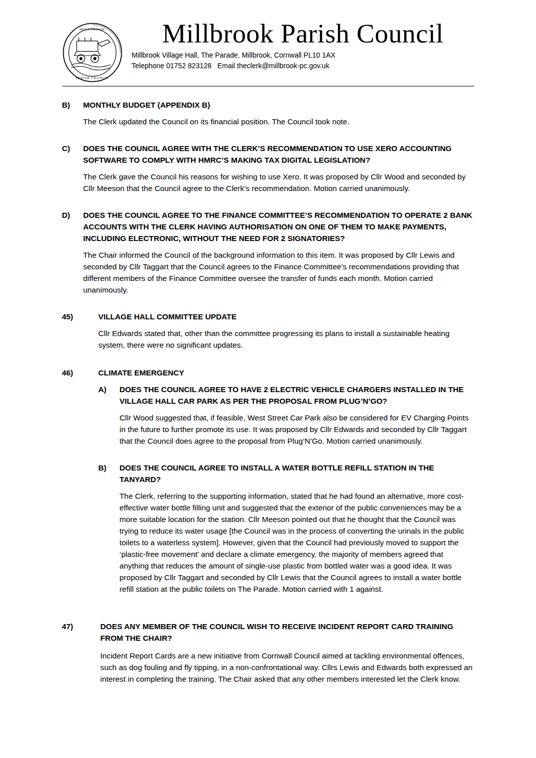MILLBROOK PARISH COUNCIL
Millbrook Parish Council
Millbrook Village Hall, The Parade, Millbrook, Cornwall PL10 1AX
Telephone 01752 823128 Email theclerk@millbrook-pc.gov.uk
B)
MONTHLY BUDGET (APPENDIX B)
The Clerk updated the Council on its financial position. The Council took note.
C)
DOES THE COUNCIL AGREE WITH THE CLERK’S RECOMMENDATION TO USE XERO ACCOUNTING SOFTWARE TO COMPLY WITH HMRC’S MAKING TAX DIGITAL LEGISLATION?
The Clerk gave the Council his reasons for wishing to use Xero. It was proposed by Cllr Wood and seconded by Cllr Meeson that the Council agree to the Clerk’s recommendation. Motion carried unanimously.
D)
DOES THE COUNCIL AGREE TO THE FINANCE COMMITTEE’S RECOMMENDATION TO OPERATE 2 BANK ACCOUNTS WITH THE CLERK HAVING AUTHORISATION ON ONE OF THEM TO MAKE PAYMENTS, INCLUDING ELECTRONIC, WITHOUT THE NEED FOR 2 SIGNATORIES?
The Chair informed the Council of the background information to this item. It was proposed by Cllr Lewis and seconded by Cllr Taggart that the Council agrees to the Finance Committee’s recommendations providing that different members of the Finance Committee oversee the transfer of funds each month. Motion carried unanimously.
45)
VILLAGE HALL COMMITTEE UPDATE
Cllr Edwards stated that, other than the committee progressing its plans to install a sustainable heating system, there were no significant updates.
46)
CLIMATE EMERGENCY
A)
DOES THE COUNCIL AGREE TO HAVE 2 ELECTRIC VEHICLE CHARGERS INSTALLED IN THE VILLAGE HALL CAR PARK AS PER THE PROPOSAL FROM PLUG’N’GO?
Cllr Wood suggested that, if feasible, West Street Car Park also be considered for EV Charging Points in the future to further promote its use. It was proposed by Cllr Edwards and seconded by Cllr Taggart that the Council does agree to the proposal from Plug’N’Go. Motion carried unanimously.
B)
DOES THE COUNCIL AGREE TO INSTALL A WATER BOTTLE REFILL STATION IN THE TANYARD?
The Clerk, referring to the supporting information, stated that he had found an alternative, more cost-effective water bottle filling unit and suggested that the exterior of the public conveniences may be a more suitable location for the station. Cllr Meeson pointed out that he thought that the Council was trying to reduce its water usage [the Council was in the process of converting the urinals in the public toilets to a waterless system]. However, given that the Council had previously moved to support the ‘plastic-free movement’ and declare a climate emergency, the majority of members agreed that anything that reduces the amount of single-use plastic from bottled water was a good idea. It was proposed by Cllr Taggart and seconded by Cllr Lewis that the Council agrees to install a water bottle refill station at the public toilets on The Parade. Motion carried with 1 against.
47)
DOES ANY MEMBER OF THE COUNCIL WISH TO RECEIVE INCIDENT REPORT CARD TRAINING FROM THE CHAIR?
Incident Report Cards are a new initiative from Cornwall Council aimed at tackling environmental offences, such as dog fouling and fly tipping, in a non-confrontational way. Cllrs Lewis and Edwards both expressed an interest in completing the training. The Chair asked that any other members interested let the Clerk know.